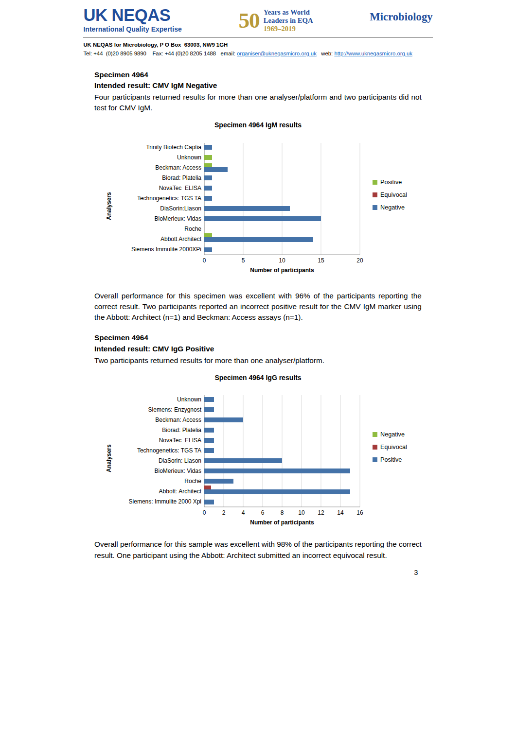UK NEQAS
International Quality Expertise
50
Years as World Leaders in EQA 1969–2019
Microbiology
UK NEQAS for Microbiology, P O Box 63003, NW9 1GH
Tel: +44 (0)20 8905 9890 Fax: +44 (0)20 8205 1488 email: organiser@ukneqasmicro.org.uk web: http://www.ukneqasmicro.org.uk
Specimen 4964
Intended result: CMV IgM Negative
Four participants returned results for more than one analyser/platform and two participants did not test for CMV IgM.
Specimen 4964 IgM results
Analysers Trinity Biotech Captia Unknown Beckman: Access Biorad: Platelia NovaTec ELISA Technogenetics: TGS TA DiaSorin:Liason BioMerieux: Vidas Roche Abbott Architect Siemens Immulite 2000XPi 0 5 10 15 20 Number of participants Positive Equivocal Negative
Overall performance for this specimen was excellent with 96% of the participants reporting the correct result. Two participants reported an incorrect positive result for the CMV IgM marker using the Abbott: Architect (n=1) and Beckman: Access assays (n=1).
Specimen 4964
Intended result: CMV IgG Positive
Two participants returned results for more than one analyser/platform.
Specimen 4964 IgG results
Analysers Unknown Siemens: Enzygnost Beckman: Access Biorad: Platelia NovaTec ELISA Technogenetics: TGS TA DiaSorin: Liason BioMerieux: Vidas Roche Abbott: Architect Siemens: Immulite 2000 Xpi 0 2 4 6 8 10 12 14 16 Number of participants Negative Equivocal Positive
Overall performance for this sample was excellent with 98% of the participants reporting the correct result. One participant using the Abbott: Architect submitted an incorrect equivocal result.
3